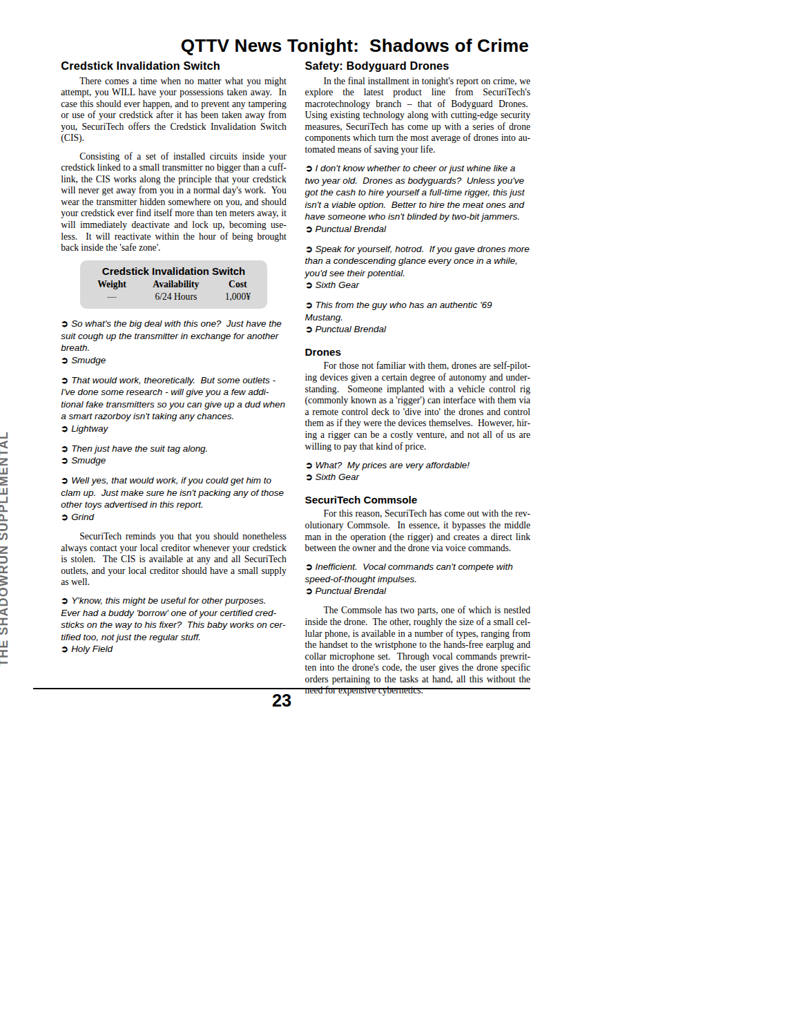THE SHADOWRUN SUPPLEMENTAL
QTTV News Tonight: Shadows of Crime
Credstick Invalidation Switch
There comes a time when no matter what you might attempt, you WILL have your possessions taken away. In case this should ever happen, and to prevent any tampering or use of your credstick after it has been taken away from you, SecuriTech offers the Credstick Invalidation Switch (CIS).
Consisting of a set of installed circuits inside your credstick linked to a small transmitter no bigger than a cufflink, the CIS works along the principle that your credstick will never get away from you in a normal day's work. You wear the transmitter hidden somewhere on you, and should your credstick ever find itself more than ten meters away, it will immediately deactivate and lock up, becoming useless. It will reactivate within the hour of being brought back inside the 'safe zone'.
Credstick Invalidation Switch
| Weight | Availability | Cost |
| --- | --- | --- |
| — | 6/24 Hours | 1,000¥ |
➲So what's the big deal with this one? Just have the suit cough up the transmitter in exchange for another breath.➲Smudge
➲That would work, theoretically. But some outlets - I've done some research - will give you a few additional fake transmitters so you can give up a dud when a smart razorboy isn't taking any chances.➲Lightway
➲Then just have the suit tag along.➲Smudge
➲Well yes, that would work, if you could get him to clam up. Just make sure he isn't packing any of those other toys advertised in this report.➲Grind
SecuriTech reminds you that you should nonetheless always contact your local creditor whenever your credstick is stolen. The CIS is available at any and all SecuriTech outlets, and your local creditor should have a small supply as well.
➲Y'know, this might be useful for other purposes. Ever had a buddy 'borrow' one of your certified credsticks on the way to his fixer? This baby works on certified too, not just the regular stuff.➲Holy Field
Safety: Bodyguard Drones
In the final installment in tonight's report on crime, we explore the latest product line from SecuriTech's macrotechnology branch – that of Bodyguard Drones. Using existing technology along with cutting-edge security measures, SecuriTech has come up with a series of drone components which turn the most average of drones into automated means of saving your life.
➲I don't know whether to cheer or just whine like a two year old. Drones as bodyguards? Unless you've got the cash to hire yourself a full-time rigger, this just isn't a viable option. Better to hire the meat ones and have someone who isn't blinded by two-bit jammers.➲Punctual Brendal
➲Speak for yourself, hotrod. If you gave drones more than a condescending glance every once in a while, you'd see their potential.➲Sixth Gear
➲This from the guy who has an authentic '69 Mustang.➲Punctual Brendal
Drones
For those not familiar with them, drones are self-piloting devices given a certain degree of autonomy and understanding. Someone implanted with a vehicle control rig (commonly known as a 'rigger') can interface with them via a remote control deck to 'dive into' the drones and control them as if they were the devices themselves. However, hiring a rigger can be a costly venture, and not all of us are willing to pay that kind of price.
➲What? My prices are very affordable!➲Sixth Gear
SecuriTech Commsole
For this reason, SecuriTech has come out with the revolutionary Commsole. In essence, it bypasses the middle man in the operation (the rigger) and creates a direct link between the owner and the drone via voice commands.
➲Inefficient. Vocal commands can't compete with speed-of-thought impulses.➲Punctual Brendal
The Commsole has two parts, one of which is nestled inside the drone. The other, roughly the size of a small cellular phone, is available in a number of types, ranging from the handset to the wristphone to the hands-free earplug and collar microphone set. Through vocal commands prewritten into the drone's code, the user gives the drone specific orders pertaining to the tasks at hand, all this without the need for expensive cybernetics.
23